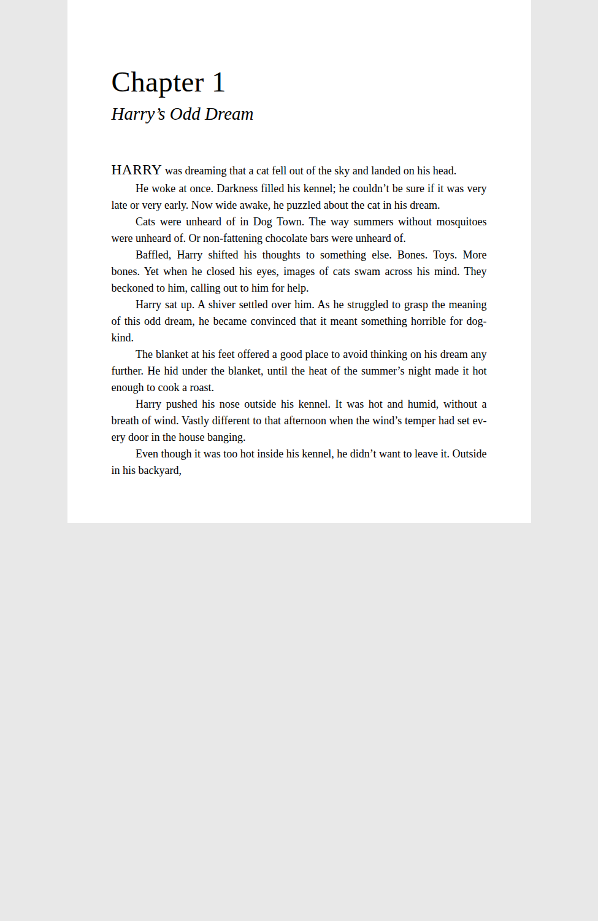Chapter 1Harry’s Odd Dream
HARRY was dreaming that a cat fell out of the sky and landed on his head.
He woke at once. Darkness filled his kennel; he couldn’t be sure if it was very late or very early. Now wide awake, he puzzled about the cat in his dream.
Cats were unheard of in Dog Town. The way summers without mosquitoes were unheard of. Or non-fattening chocolate bars were unheard of.
Baffled, Harry shifted his thoughts to something else. Bones. Toys. More bones. Yet when he closed his eyes, images of cats swam across his mind. They beckoned to him, calling out to him for help.
Harry sat up. A shiver settled over him. As he struggled to grasp the meaning of this odd dream, he became convinced that it meant something horrible for dog-kind.
The blanket at his feet offered a good place to avoid thinking on his dream any further. He hid under the blanket, until the heat of the summer’s night made it hot enough to cook a roast.
Harry pushed his nose outside his kennel. It was hot and humid, without a breath of wind. Vastly different to that afternoon when the wind’s temper had set every door in the house banging.
Even though it was too hot inside his kennel, he didn’t want to leave it. Outside in his backyard,